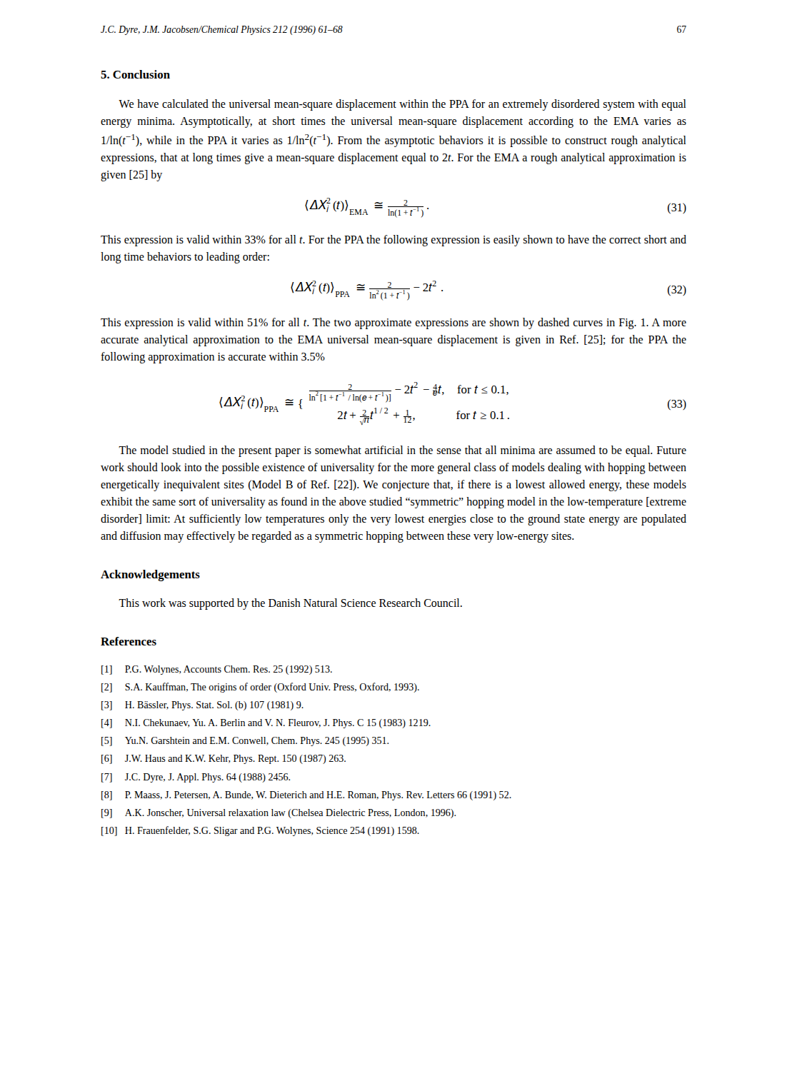J.C. Dyre, J.M. Jacobsen/Chemical Physics 212 (1996) 61–68 67
5. Conclusion
We have calculated the universal mean-square displacement within the PPA for an extremely disordered system with equal energy minima. Asymptotically, at short times the universal mean-square displacement according to the EMA varies as 1/ln(t−1), while in the PPA it varies as 1/ln2(t−1). From the asymptotic behaviors it is possible to construct rough analytical expressions, that at long times give a mean-square displacement equal to 2t. For the EMA a rough analytical approximation is given [25] by
⟨ Δ Xi2 (t) ⟩ EMA ≅ 2 ln ( 1+t−1 ) .
(31)
This expression is valid within 33% for all t. For the PPA the following expression is easily shown to have the correct short and long time behaviors to leading order:
⟨ Δ Xi2 (t) ⟩ PPA ≅ 2 ln2 ( 1+t−1 ) − 2t2 .
(32)
This expression is valid within 51% for all t. The two approximate expressions are shown by dashed curves in Fig. 1. A more accurate analytical approximation to the EMA universal mean-square displacement is given in Ref. [25]; for the PPA the following approximation is accurate within 3.5%
⟨ Δ Xi2 (t) ⟩ PPA ≅ { 2 ln2 [ 1+ t−1 / ln ( e+t−1 ) ] − 2t2 − 4e t , for t≤0.1 , 2t + 2 π t1/2 + 112 , for t≥0.1 .
(33)
The model studied in the present paper is somewhat artificial in the sense that all minima are assumed to be equal. Future work should look into the possible existence of universality for the more general class of models dealing with hopping between energetically inequivalent sites (Model B of Ref. [22]). We conjecture that, if there is a lowest allowed energy, these models exhibit the same sort of universality as found in the above studied “symmetric” hopping model in the low-temperature [extreme disorder] limit: At sufficiently low temperatures only the very lowest energies close to the ground state energy are populated and diffusion may effectively be regarded as a symmetric hopping between these very low-energy sites.
Acknowledgements
This work was supported by the Danish Natural Science Research Council.
References
[1] P.G. Wolynes, Accounts Chem. Res. 25 (1992) 513.
[2] S.A. Kauffman, The origins of order (Oxford Univ. Press, Oxford, 1993).
[3] H. Bässler, Phys. Stat. Sol. (b) 107 (1981) 9.
[4] N.I. Chekunaev, Yu. A. Berlin and V. N. Fleurov, J. Phys. C 15 (1983) 1219.
[5] Yu.N. Garshtein and E.M. Conwell, Chem. Phys. 245 (1995) 351.
[6] J.W. Haus and K.W. Kehr, Phys. Rept. 150 (1987) 263.
[7] J.C. Dyre, J. Appl. Phys. 64 (1988) 2456.
[8] P. Maass, J. Petersen, A. Bunde, W. Dieterich and H.E. Roman, Phys. Rev. Letters 66 (1991) 52.
[9] A.K. Jonscher, Universal relaxation law (Chelsea Dielectric Press, London, 1996).
[10] H. Frauenfelder, S.G. Sligar and P.G. Wolynes, Science 254 (1991) 1598.